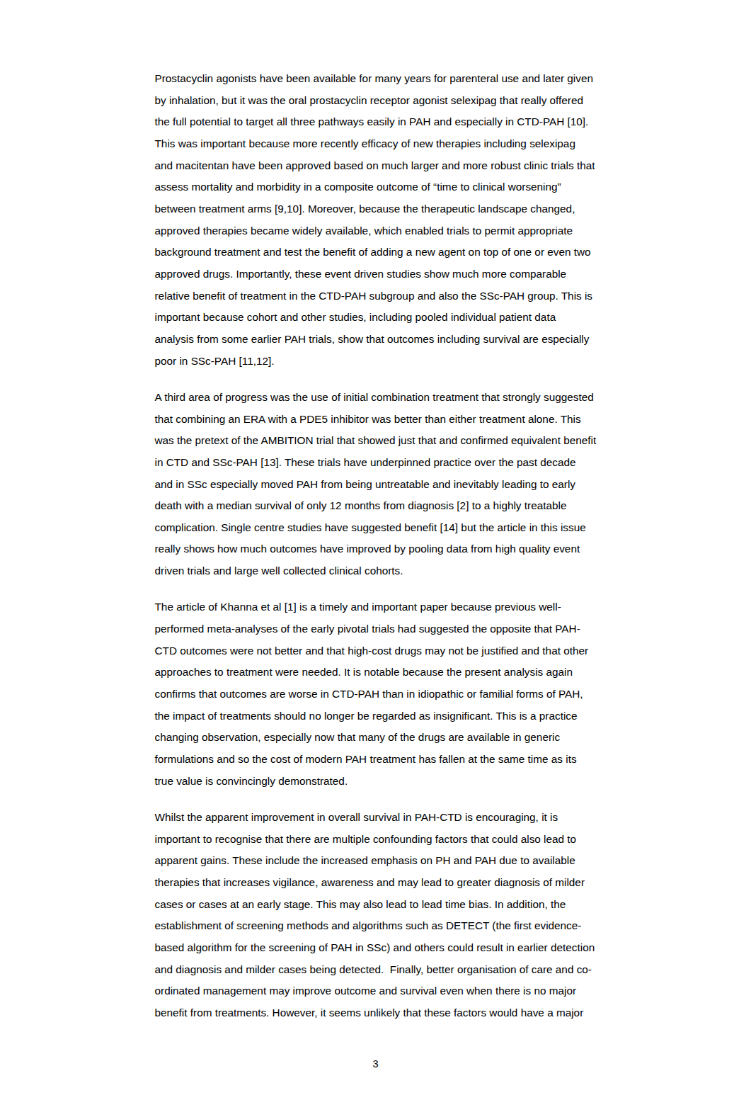Prostacyclin agonists have been available for many years for parenteral use and later given by inhalation, but it was the oral prostacyclin receptor agonist selexipag that really offered the full potential to target all three pathways easily in PAH and especially in CTD-PAH [10]. This was important because more recently efficacy of new therapies including selexipag and macitentan have been approved based on much larger and more robust clinic trials that assess mortality and morbidity in a composite outcome of “time to clinical worsening” between treatment arms [9,10]. Moreover, because the therapeutic landscape changed, approved therapies became widely available, which enabled trials to permit appropriate background treatment and test the benefit of adding a new agent on top of one or even two approved drugs. Importantly, these event driven studies show much more comparable relative benefit of treatment in the CTD-PAH subgroup and also the SSc-PAH group. This is important because cohort and other studies, including pooled individual patient data analysis from some earlier PAH trials, show that outcomes including survival are especially poor in SSc-PAH [11,12].
A third area of progress was the use of initial combination treatment that strongly suggested that combining an ERA with a PDE5 inhibitor was better than either treatment alone. This was the pretext of the AMBITION trial that showed just that and confirmed equivalent benefit in CTD and SSc-PAH [13]. These trials have underpinned practice over the past decade and in SSc especially moved PAH from being untreatable and inevitably leading to early death with a median survival of only 12 months from diagnosis [2] to a highly treatable complication. Single centre studies have suggested benefit [14] but the article in this issue really shows how much outcomes have improved by pooling data from high quality event driven trials and large well collected clinical cohorts.
The article of Khanna et al [1] is a timely and important paper because previous well-performed meta-analyses of the early pivotal trials had suggested the opposite that PAH-CTD outcomes were not better and that high-cost drugs may not be justified and that other approaches to treatment were needed. It is notable because the present analysis again confirms that outcomes are worse in CTD-PAH than in idiopathic or familial forms of PAH, the impact of treatments should no longer be regarded as insignificant. This is a practice changing observation, especially now that many of the drugs are available in generic formulations and so the cost of modern PAH treatment has fallen at the same time as its true value is convincingly demonstrated.
Whilst the apparent improvement in overall survival in PAH-CTD is encouraging, it is important to recognise that there are multiple confounding factors that could also lead to apparent gains. These include the increased emphasis on PH and PAH due to available therapies that increases vigilance, awareness and may lead to greater diagnosis of milder cases or cases at an early stage. This may also lead to lead time bias. In addition, the establishment of screening methods and algorithms such as DETECT (the first evidence-based algorithm for the screening of PAH in SSc) and others could result in earlier detection and diagnosis and milder cases being detected. Finally, better organisation of care and co-ordinated management may improve outcome and survival even when there is no major benefit from treatments. However, it seems unlikely that these factors would have a major
3